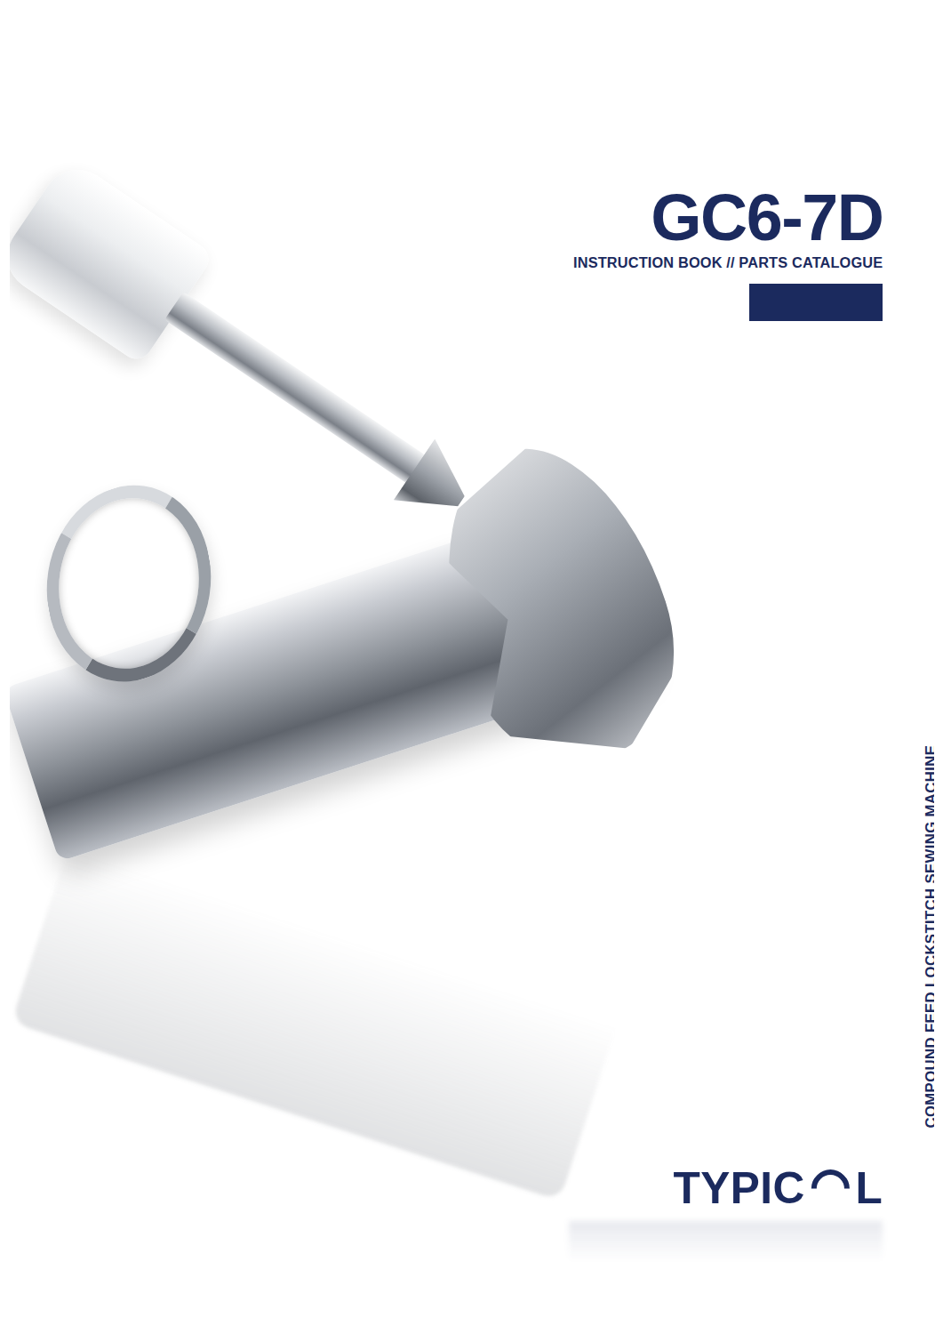GC6-7D
INSTRUCTION BOOK // PARTS CATALOGUE
COMPOUND FEED LOCKSTITCH SEWING MACHINE
TYPIC L